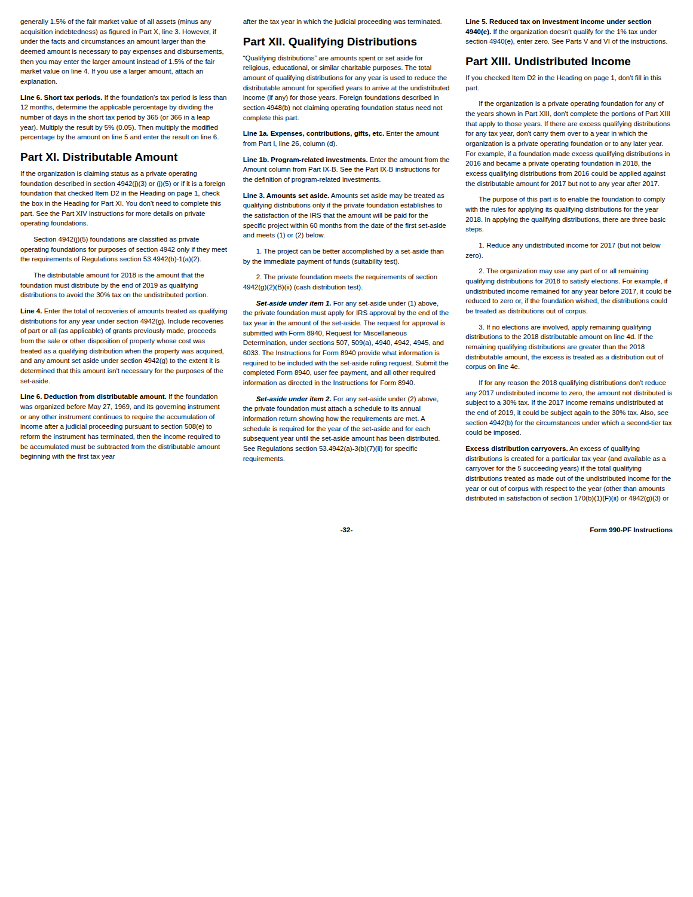generally 1.5% of the fair market value of all assets (minus any acquisition indebtedness) as figured in Part X, line 3. However, if under the facts and circumstances an amount larger than the deemed amount is necessary to pay expenses and disbursements, then you may enter the larger amount instead of 1.5% of the fair market value on line 4. If you use a larger amount, attach an explanation.
Line 6. Short tax periods. If the foundation's tax period is less than 12 months, determine the applicable percentage by dividing the number of days in the short tax period by 365 (or 366 in a leap year). Multiply the result by 5% (0.05). Then multiply the modified percentage by the amount on line 5 and enter the result on line 6.
Part XI. Distributable Amount
If the organization is claiming status as a private operating foundation described in section 4942(j)(3) or (j)(5) or if it is a foreign foundation that checked Item D2 in the Heading on page 1, check the box in the Heading for Part XI. You don't need to complete this part. See the Part XIV instructions for more details on private operating foundations.
Section 4942(j)(5) foundations are classified as private operating foundations for purposes of section 4942 only if they meet the requirements of Regulations section 53.4942(b)-1(a)(2).
The distributable amount for 2018 is the amount that the foundation must distribute by the end of 2019 as qualifying distributions to avoid the 30% tax on the undistributed portion.
Line 4. Enter the total of recoveries of amounts treated as qualifying distributions for any year under section 4942(g). Include recoveries of part or all (as applicable) of grants previously made, proceeds from the sale or other disposition of property whose cost was treated as a qualifying distribution when the property was acquired, and any amount set aside under section 4942(g) to the extent it is determined that this amount isn't necessary for the purposes of the set-aside.
Line 6. Deduction from distributable amount. If the foundation was organized before May 27, 1969, and its governing instrument or any other instrument continues to require the accumulation of income after a judicial proceeding pursuant to section 508(e) to reform the instrument has terminated, then the income required to be accumulated must be subtracted from the distributable amount beginning with the first tax year
after the tax year in which the judicial proceeding was terminated.
Part XII. Qualifying Distributions
“Qualifying distributions” are amounts spent or set aside for religious, educational, or similar charitable purposes. The total amount of qualifying distributions for any year is used to reduce the distributable amount for specified years to arrive at the undistributed income (if any) for those years. Foreign foundations described in section 4948(b) not claiming operating foundation status need not complete this part.
Line 1a. Expenses, contributions, gifts, etc. Enter the amount from Part I, line 26, column (d).
Line 1b. Program-related investments. Enter the amount from the Amount column from Part IX-B. See the Part IX-B instructions for the definition of program-related investments.
Line 3. Amounts set aside. Amounts set aside may be treated as qualifying distributions only if the private foundation establishes to the satisfaction of the IRS that the amount will be paid for the specific project within 60 months from the date of the first set-aside and meets (1) or (2) below.
1. The project can be better accomplished by a set-aside than by the immediate payment of funds (suitability test).
2. The private foundation meets the requirements of section 4942(g)(2)(B)(ii) (cash distribution test).
Set-aside under item 1. For any set-aside under (1) above, the private foundation must apply for IRS approval by the end of the tax year in the amount of the set-aside. The request for approval is submitted with Form 8940, Request for Miscellaneous Determination, under sections 507, 509(a), 4940, 4942, 4945, and 6033. The Instructions for Form 8940 provide what information is required to be included with the set-aside ruling request. Submit the completed Form 8940, user fee payment, and all other required information as directed in the Instructions for Form 8940.
Set-aside under item 2. For any set-aside under (2) above, the private foundation must attach a schedule to its annual information return showing how the requirements are met. A schedule is required for the year of the set-aside and for each subsequent year until the set-aside amount has been distributed. See Regulations section 53.4942(a)-3(b)(7)(ii) for specific requirements.
Line 5. Reduced tax on investment income under section 4940(e). If the organization doesn't qualify for the 1% tax under section 4940(e), enter zero. See Parts V and VI of the instructions.
Part XIII. Undistributed Income
If you checked Item D2 in the Heading on page 1, don't fill in this part.
If the organization is a private operating foundation for any of the years shown in Part XIII, don't complete the portions of Part XIII that apply to those years. If there are excess qualifying distributions for any tax year, don't carry them over to a year in which the organization is a private operating foundation or to any later year. For example, if a foundation made excess qualifying distributions in 2016 and became a private operating foundation in 2018, the excess qualifying distributions from 2016 could be applied against the distributable amount for 2017 but not to any year after 2017.
The purpose of this part is to enable the foundation to comply with the rules for applying its qualifying distributions for the year 2018. In applying the qualifying distributions, there are three basic steps.
1. Reduce any undistributed income for 2017 (but not below zero).
2. The organization may use any part of or all remaining qualifying distributions for 2018 to satisfy elections. For example, if undistributed income remained for any year before 2017, it could be reduced to zero or, if the foundation wished, the distributions could be treated as distributions out of corpus.
3. If no elections are involved, apply remaining qualifying distributions to the 2018 distributable amount on line 4d. If the remaining qualifying distributions are greater than the 2018 distributable amount, the excess is treated as a distribution out of corpus on line 4e.
If for any reason the 2018 qualifying distributions don't reduce any 2017 undistributed income to zero, the amount not distributed is subject to a 30% tax. If the 2017 income remains undistributed at the end of 2019, it could be subject again to the 30% tax. Also, see section 4942(b) for the circumstances under which a second-tier tax could be imposed.
Excess distribution carryovers. An excess of qualifying distributions is created for a particular tax year (and available as a carryover for the 5 succeeding years) if the total qualifying distributions treated as made out of the undistributed income for the year or out of corpus with respect to the year (other than amounts distributed in satisfaction of section 170(b)(1)(F)(ii) or 4942(g)(3) or
-32-
Form 990-PF Instructions